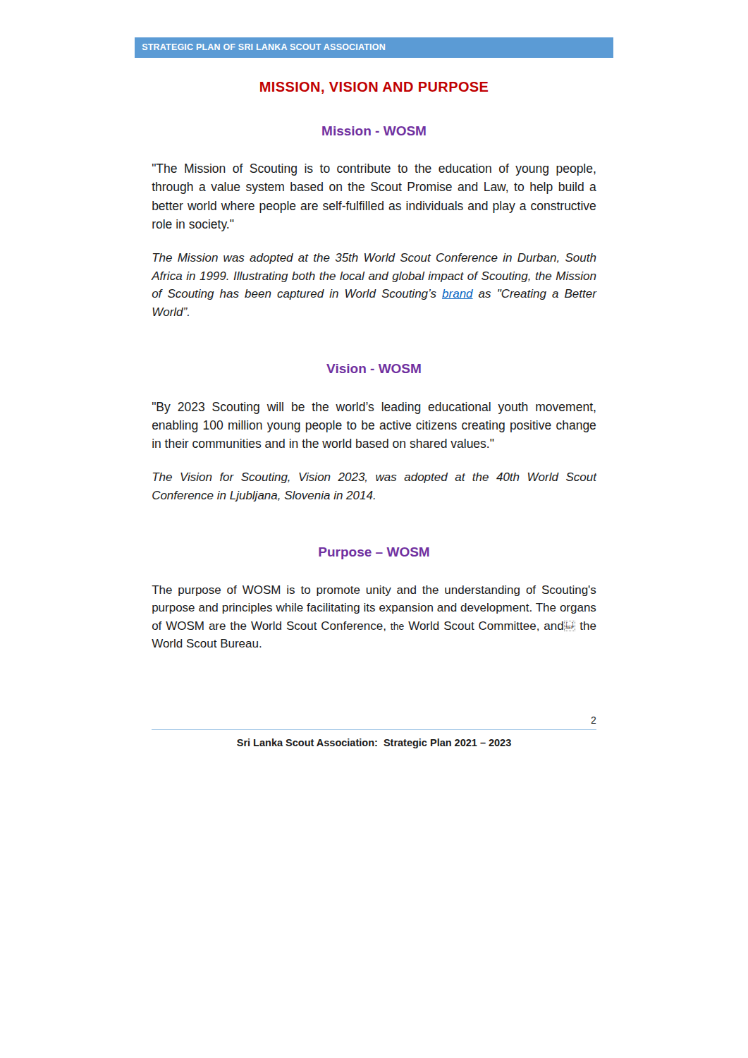STRATEGIC PLAN OF SRI LANKA SCOUT ASSOCIATION
MISSION, VISION AND PURPOSE
Mission - WOSM
"The Mission of Scouting is to contribute to the education of young people, through a value system based on the Scout Promise and Law, to help build a better world where people are self-fulfilled as individuals and play a constructive role in society."
The Mission was adopted at the 35th World Scout Conference in Durban, South Africa in 1999. Illustrating both the local and global impact of Scouting, the Mission of Scouting has been captured in World Scouting’s brand as "Creating a Better World”.
Vision - WOSM
"By 2023 Scouting will be the world’s leading educational youth movement, enabling 100 million young people to be active citizens creating positive change in their communities and in the world based on shared values."
The Vision for Scouting, Vision 2023, was adopted at the 40th World Scout Conference in Ljubljana, Slovenia in 2014.
Purpose – WOSM
The purpose of WOSM is to promote unity and the understanding of Scouting's purpose and principles while facilitating its expansion and development. The organs of WOSM are the World Scout Conference, the World Scout Committee, and[ ] SEP the World Scout Bureau.
2
Sri Lanka Scout Association: Strategic Plan 2021 – 2023